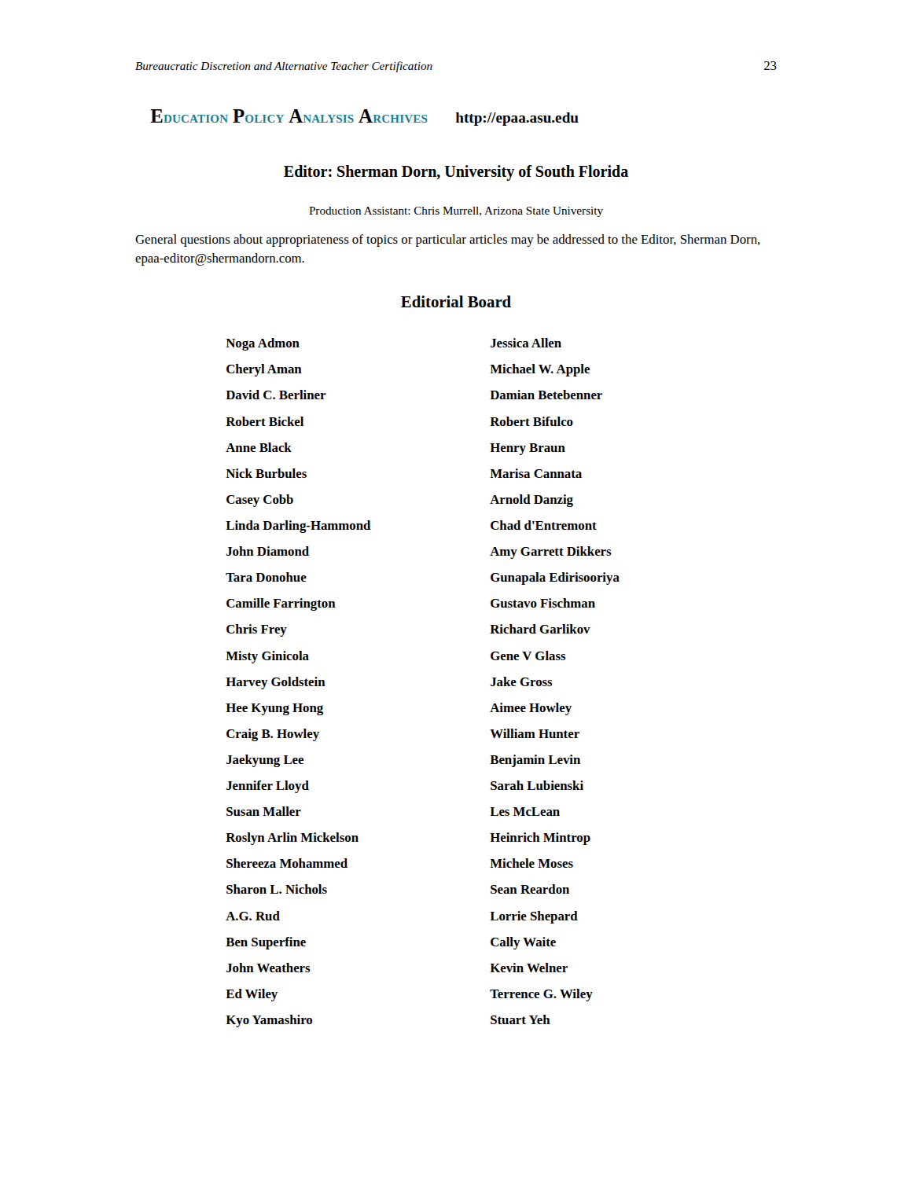Bureaucratic Discretion and Alternative Teacher Certification 23
Education Policy Analysis Archives
http://epaa.asu.edu
Editor: Sherman Dorn, University of South Florida
Production Assistant: Chris Murrell, Arizona State University
General questions about appropriateness of topics or particular articles may be addressed to the Editor, Sherman Dorn, epaa-editor@shermandorn.com.
Editorial Board
| Noga Admon | Jessica Allen |
| Cheryl Aman | Michael W. Apple |
| David C. Berliner | Damian Betebenner |
| Robert Bickel | Robert Bifulco |
| Anne Black | Henry Braun |
| Nick Burbules | Marisa Cannata |
| Casey Cobb | Arnold Danzig |
| Linda Darling-Hammond | Chad d'Entremont |
| John Diamond | Amy Garrett Dikkers |
| Tara Donohue | Gunapala Edirisooriya |
| Camille Farrington | Gustavo Fischman |
| Chris Frey | Richard Garlikov |
| Misty Ginicola | Gene V Glass |
| Harvey Goldstein | Jake Gross |
| Hee Kyung Hong | Aimee Howley |
| Craig B. Howley | William Hunter |
| Jaekyung Lee | Benjamin Levin |
| Jennifer Lloyd | Sarah Lubienski |
| Susan Maller | Les McLean |
| Roslyn Arlin Mickelson | Heinrich Mintrop |
| Shereeza Mohammed | Michele Moses |
| Sharon L. Nichols | Sean Reardon |
| A.G. Rud | Lorrie Shepard |
| Ben Superfine | Cally Waite |
| John Weathers | Kevin Welner |
| Ed Wiley | Terrence G. Wiley |
| Kyo Yamashiro | Stuart Yeh |